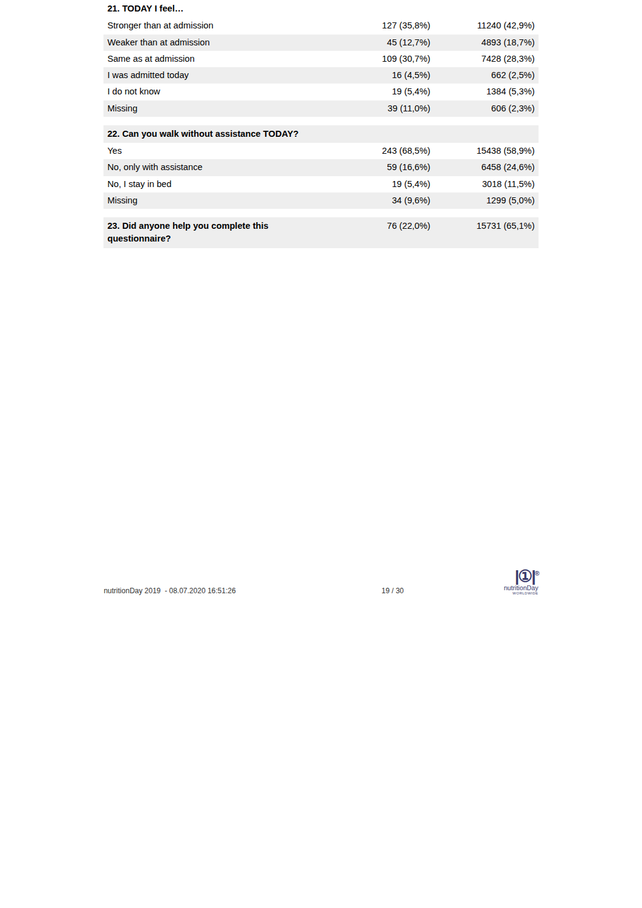| 21. TODAY I feel… | | |
| Stronger than at admission | 127 (35,8%) | 11240 (42,9%) |
| Weaker than at admission | 45 (12,7%) | 4893 (18,7%) |
| Same as at admission | 109 (30,7%) | 7428 (28,3%) |
| I was admitted today | 16 (4,5%) | 662 (2,5%) |
| I do not know | 19 (5,4%) | 1384 (5,3%) |
| Missing | 39 (11,0%) | 606 (2,3%) |
| 22. Can you walk without assistance TODAY? | | |
| Yes | 243 (68,5%) | 15438 (58,9%) |
| No, only with assistance | 59 (16,6%) | 6458 (24,6%) |
| No, I stay in bed | 19 (5,4%) | 3018 (11,5%) |
| Missing | 34 (9,6%) | 1299 (5,0%) |
| 23. Did anyone help you complete this questionnaire? | 76 (22,0%) | 15731 (65,1%) |
nutritionDay 2019 - 08.07.2020 16:51:26
19 / 30
|①|®
nutritionDay
WORLDWIDE